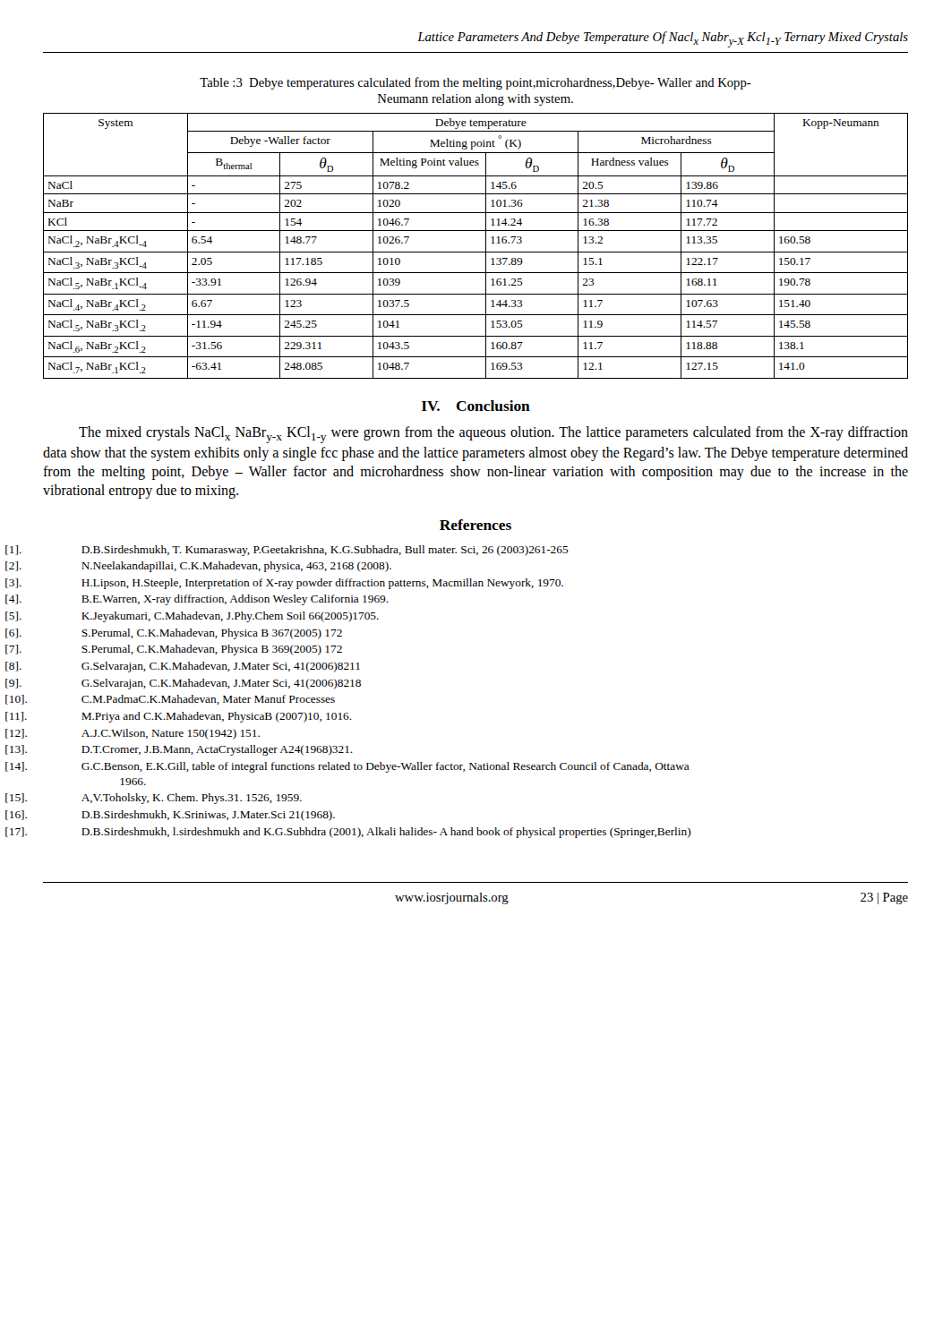Lattice Parameters And Debye Temperature Of Naclx Nabry-X Kcl1-Y Ternary Mixed Crystals
Table :3 Debye temperatures calculated from the melting point,microhardness,Debye- Waller and Kopp-
Neumann relation along with system.
| System | Debye temperature | Kopp-Neumann |
| --- | --- | --- |
| Debye -Waller factor | Melting point ° (K) | Microhardness |
| B thermal | θ D | Melting Point values | θ D | Hardness values | θ D |
| NaCl | - | 275 | 1078.2 | 145.6 | 20.5 | 139.86 | |
| NaBr | - | 202 | 1020 | 101.36 | 21.38 | 110.74 | |
| KCl | - | 154 | 1046.7 | 114.24 | 16.38 | 117.72 | |
| NaCl .2 , NaBr .4 KCl -4 | 6.54 | 148.77 | 1026.7 | 116.73 | 13.2 | 113.35 | 160.58 |
| NaCl .3 , NaBr .3 KCl -4 | 2.05 | 117.185 | 1010 | 137.89 | 15.1 | 122.17 | 150.17 |
| NaCl .5 , NaBr .1 KCl -4 | -33.91 | 126.94 | 1039 | 161.25 | 23 | 168.11 | 190.78 |
| NaCl .4 , NaBr .4 KCl .2 | 6.67 | 123 | 1037.5 | 144.33 | 11.7 | 107.63 | 151.40 |
| NaCl .5 , NaBr .3 KCl .2 | -11.94 | 245.25 | 1041 | 153.05 | 11.9 | 114.57 | 145.58 |
| NaCl .6 , NaBr .2 KCl .2 | -31.56 | 229.311 | 1043.5 | 160.87 | 11.7 | 118.88 | 138.1 |
| NaCl .7 , NaBr .1 KCl .2 | -63.41 | 248.085 | 1048.7 | 169.53 | 12.1 | 127.15 | 141.0 |
IV. Conclusion
The mixed crystals NaClx NaBry-x KCl1-y were grown from the aqueous olution. The lattice parameters calculated from the X-ray diffraction data show that the system exhibits only a single fcc phase and the lattice parameters almost obey the Regard’s law. The Debye temperature determined from the melting point, Debye – Waller factor and microhardness show non-linear variation with composition may due to the increase in the vibrational entropy due to mixing.
References
[1]. D.B.Sirdeshmukh, T. Kumarasway, P.Geetakrishna, K.G.Subhadra, Bull mater. Sci, 26 (2003)261-265
[2]. N.Neelakandapillai, C.K.Mahadevan, physica, 463, 2168 (2008).
[3]. H.Lipson, H.Steeple, Interpretation of X-ray powder diffraction patterns, Macmillan Newyork, 1970.
[4]. B.E.Warren, X-ray diffraction, Addison Wesley California 1969.
[5]. K.Jeyakumari, C.Mahadevan, J.Phy.Chem Soil 66(2005)1705.
[6]. S.Perumal, C.K.Mahadevan, Physica B 367(2005) 172
[7]. S.Perumal, C.K.Mahadevan, Physica B 369(2005) 172
[8]. G.Selvarajan, C.K.Mahadevan, J.Mater Sci, 41(2006)8211
[9]. G.Selvarajan, C.K.Mahadevan, J.Mater Sci, 41(2006)8218
[10]. C.M.PadmaC.K.Mahadevan, Mater Manuf Processes
[11]. M.Priya and C.K.Mahadevan, PhysicaB (2007)10, 1016.
[12]. A.J.C.Wilson, Nature 150(1942) 151.
[13]. D.T.Cromer, J.B.Mann, ActaCrystalloger A24(1968)321.
[14]. G.C.Benson, E.K.Gill, table of integral functions related to Debye-Waller factor, National Research Council of Canada, Ottawa1966.
[15]. A,V.Toholsky, K. Chem. Phys.31. 1526, 1959.
[16]. D.B.Sirdeshmukh, K.Sriniwas, J.Mater.Sci 21(1968).
[17]. D.B.Sirdeshmukh, l.sirdeshmukh and K.G.Subhdra (2001), Alkali halides- A hand book of physical properties (Springer,Berlin)
www.iosrjournals.org 23 | Page